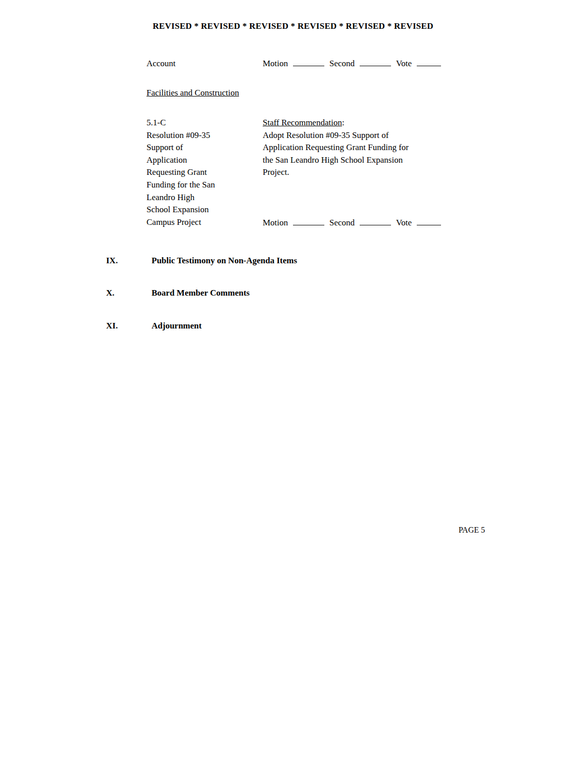REVISED * REVISED * REVISED * REVISED * REVISED * REVISED
Account
Motion Second Vote
Facilities and Construction
5.1-C
Resolution #09-35
Support of
Application
Requesting Grant
Funding for the San
Leandro High
School Expansion
Campus Project
Staff Recommendation:
Adopt Resolution #09-35 Support of
Application Requesting Grant Funding for
the San Leandro High School Expansion
Project.
Motion Second Vote
IX.
Public Testimony on Non-Agenda Items
X.
Board Member Comments
XI.
Adjournment
PAGE 5